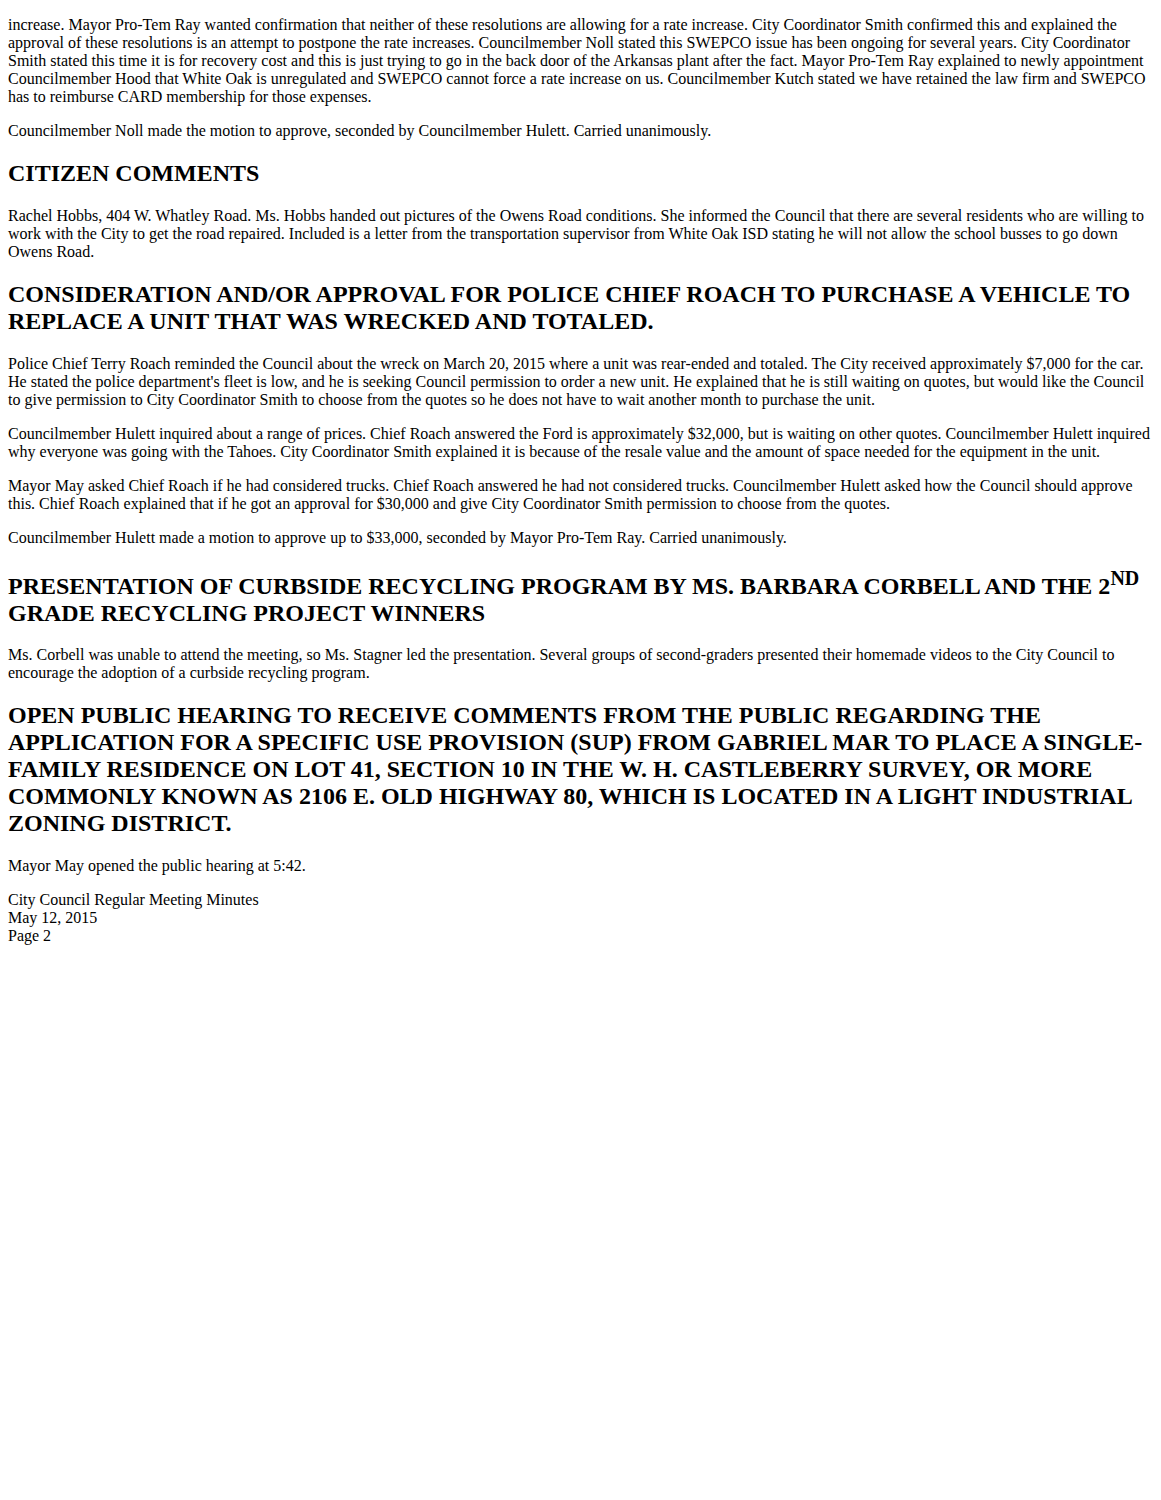increase. Mayor Pro-Tem Ray wanted confirmation that neither of these resolutions are allowing for a rate increase. City Coordinator Smith confirmed this and explained the approval of these resolutions is an attempt to postpone the rate increases. Councilmember Noll stated this SWEPCO issue has been ongoing for several years. City Coordinator Smith stated this time it is for recovery cost and this is just trying to go in the back door of the Arkansas plant after the fact. Mayor Pro-Tem Ray explained to newly appointment Councilmember Hood that White Oak is unregulated and SWEPCO cannot force a rate increase on us. Councilmember Kutch stated we have retained the law firm and SWEPCO has to reimburse CARD membership for those expenses.
Councilmember Noll made the motion to approve, seconded by Councilmember Hulett. Carried unanimously.
CITIZEN COMMENTS
Rachel Hobbs, 404 W. Whatley Road. Ms. Hobbs handed out pictures of the Owens Road conditions. She informed the Council that there are several residents who are willing to work with the City to get the road repaired. Included is a letter from the transportation supervisor from White Oak ISD stating he will not allow the school busses to go down Owens Road.
CONSIDERATION AND/OR APPROVAL FOR POLICE CHIEF ROACH TO PURCHASE A VEHICLE TO REPLACE A UNIT THAT WAS WRECKED AND TOTALED.
Police Chief Terry Roach reminded the Council about the wreck on March 20, 2015 where a unit was rear-ended and totaled. The City received approximately $7,000 for the car. He stated the police department's fleet is low, and he is seeking Council permission to order a new unit. He explained that he is still waiting on quotes, but would like the Council to give permission to City Coordinator Smith to choose from the quotes so he does not have to wait another month to purchase the unit.
Councilmember Hulett inquired about a range of prices. Chief Roach answered the Ford is approximately $32,000, but is waiting on other quotes. Councilmember Hulett inquired why everyone was going with the Tahoes. City Coordinator Smith explained it is because of the resale value and the amount of space needed for the equipment in the unit.
Mayor May asked Chief Roach if he had considered trucks. Chief Roach answered he had not considered trucks. Councilmember Hulett asked how the Council should approve this. Chief Roach explained that if he got an approval for $30,000 and give City Coordinator Smith permission to choose from the quotes.
Councilmember Hulett made a motion to approve up to $33,000, seconded by Mayor Pro-Tem Ray. Carried unanimously.
PRESENTATION OF CURBSIDE RECYCLING PROGRAM BY MS. BARBARA CORBELL AND THE 2ND GRADE RECYCLING PROJECT WINNERS
Ms. Corbell was unable to attend the meeting, so Ms. Stagner led the presentation. Several groups of second-graders presented their homemade videos to the City Council to encourage the adoption of a curbside recycling program.
OPEN PUBLIC HEARING TO RECEIVE COMMENTS FROM THE PUBLIC REGARDING THE APPLICATION FOR A SPECIFIC USE PROVISION (SUP) FROM GABRIEL MAR TO PLACE A SINGLE-FAMILY RESIDENCE ON LOT 41, SECTION 10 IN THE W. H. CASTLEBERRY SURVEY, OR MORE COMMONLY KNOWN AS 2106 E. OLD HIGHWAY 80, WHICH IS LOCATED IN A LIGHT INDUSTRIAL ZONING DISTRICT.
Mayor May opened the public hearing at 5:42.
City Council Regular Meeting Minutes
May 12, 2015
Page 2